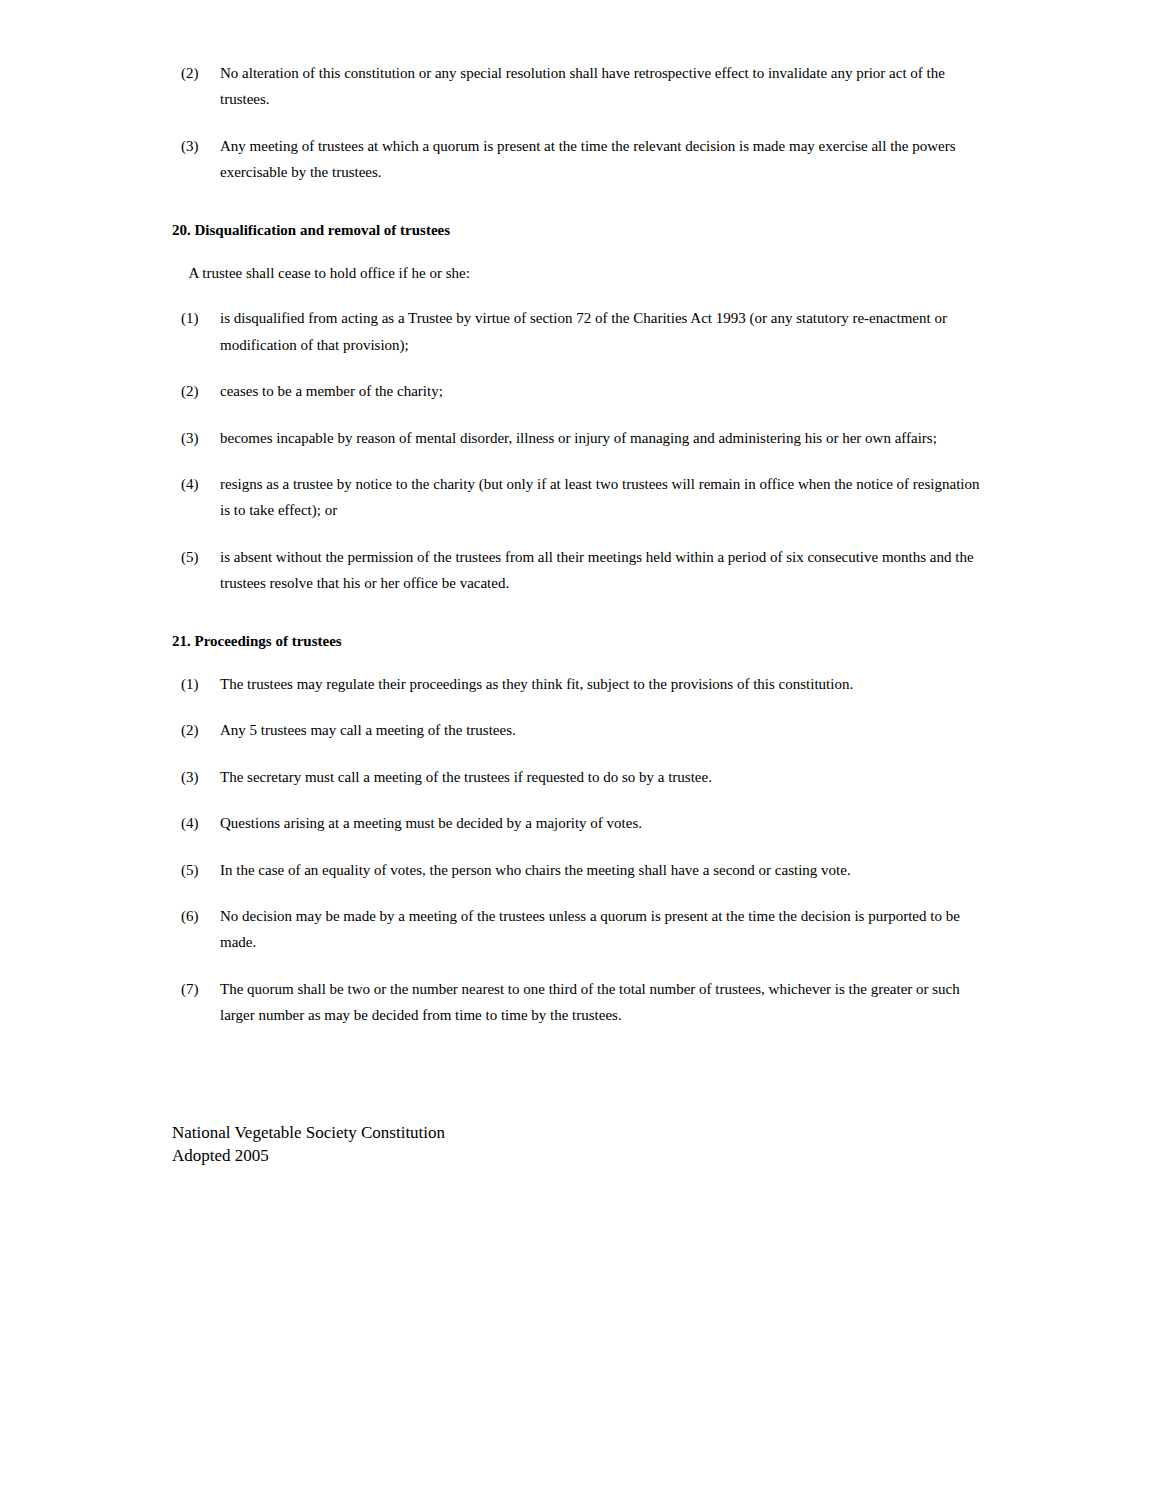No alteration of this constitution or any special resolution shall have retrospective effect to invalidate any prior act of the trustees.
Any meeting of trustees at which a quorum is present at the time the relevant decision is made may exercise all the powers exercisable by the trustees.
20. Disqualification and removal of trustees
A trustee shall cease to hold office if he or she:
is disqualified from acting as a Trustee by virtue of section 72 of the Charities Act 1993 (or any statutory re-enactment or modification of that provision);
ceases to be a member of the charity;
becomes incapable by reason of mental disorder, illness or injury of managing and administering his or her own affairs;
resigns as a trustee by notice to the charity (but only if at least two trustees will remain in office when the notice of resignation is to take effect); or
is absent without the permission of the trustees from all their meetings held within a period of six consecutive months and the trustees resolve that his or her office be vacated.
21. Proceedings of trustees
The trustees may regulate their proceedings as they think fit, subject to the provisions of this constitution.
Any 5 trustees may call a meeting of the trustees.
The secretary must call a meeting of the trustees if requested to do so by a trustee.
Questions arising at a meeting must be decided by a majority of votes.
In the case of an equality of votes, the person who chairs the meeting shall have a second or casting vote.
No decision may be made by a meeting of the trustees unless a quorum is present at the time the decision is purported to be made.
The quorum shall be two or the number nearest to one third of the total number of trustees, whichever is the greater or such larger number as may be decided from time to time by the trustees.
National Vegetable Society Constitution
Adopted 2005